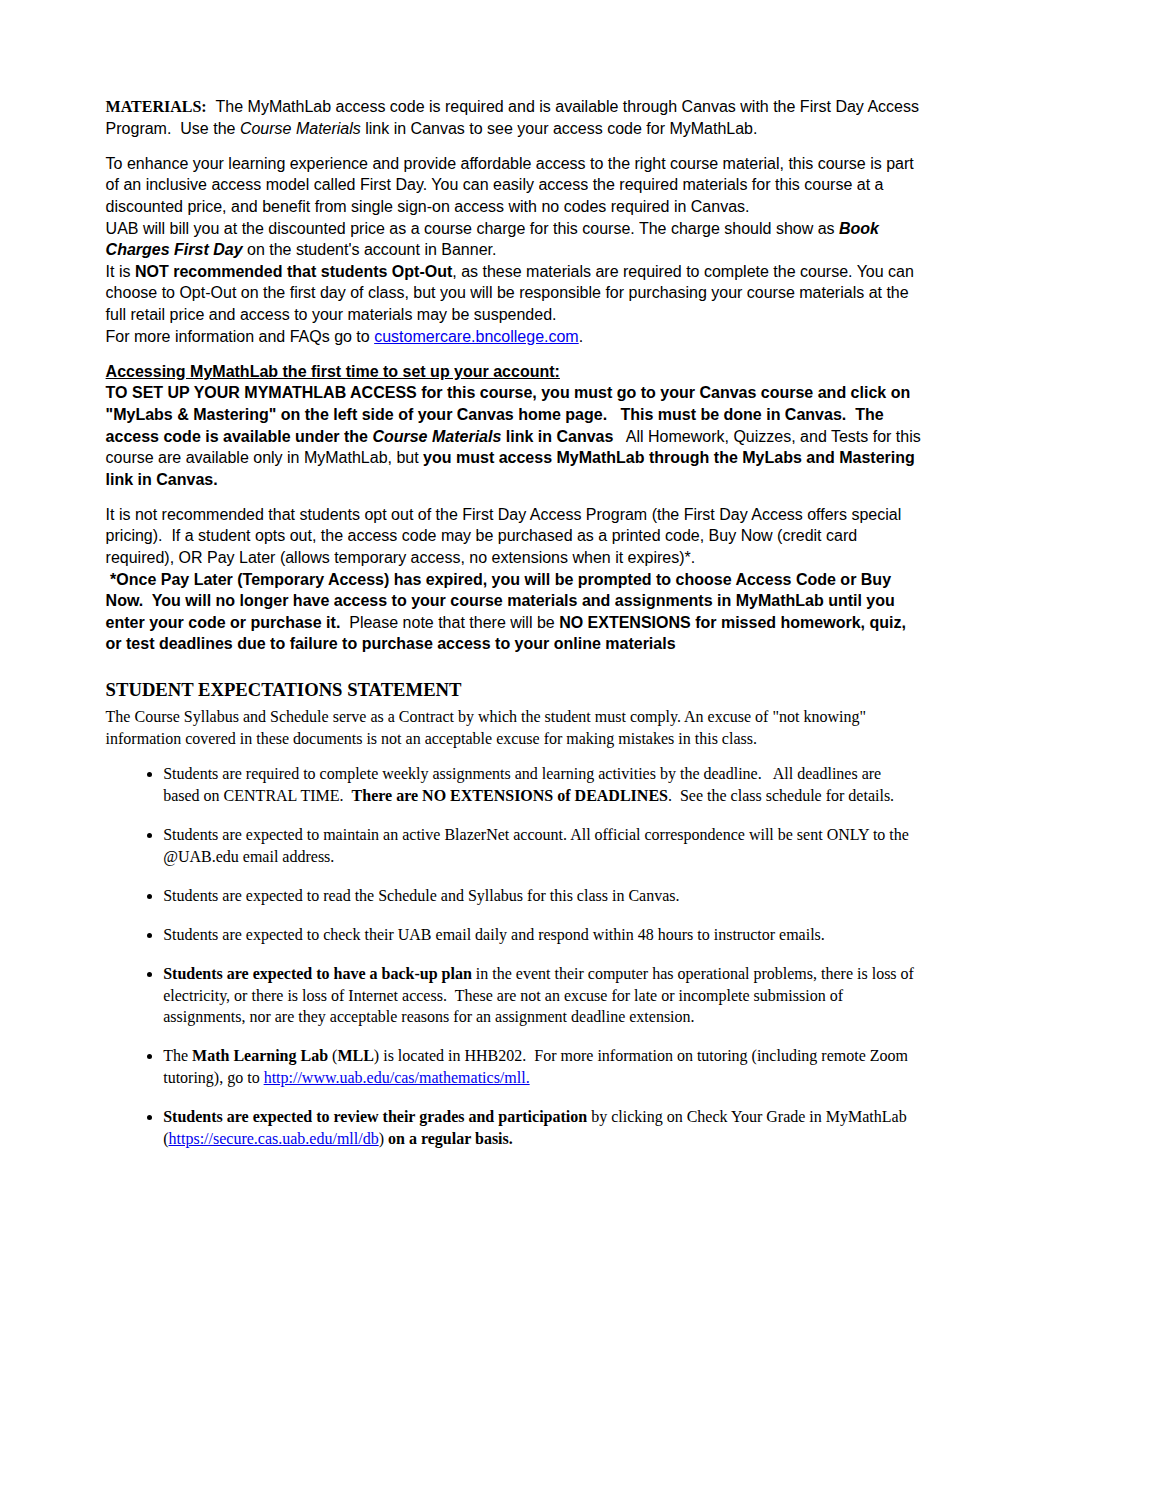MATERIALS: The MyMathLab access code is required and is available through Canvas with the First Day Access Program. Use the Course Materials link in Canvas to see your access code for MyMathLab.
To enhance your learning experience and provide affordable access to the right course material, this course is part of an inclusive access model called First Day. You can easily access the required materials for this course at a discounted price, and benefit from single sign-on access with no codes required in Canvas.
UAB will bill you at the discounted price as a course charge for this course. The charge should show as Book Charges First Day on the student's account in Banner.
It is NOT recommended that students Opt-Out, as these materials are required to complete the course. You can choose to Opt-Out on the first day of class, but you will be responsible for purchasing your course materials at the full retail price and access to your materials may be suspended.
For more information and FAQs go to customercare.bncollege.com.
Accessing MyMathLab the first time to set up your account:
TO SET UP YOUR MYMATHLAB ACCESS for this course, you must go to your Canvas course and click on "MyLabs & Mastering" on the left side of your Canvas home page. This must be done in Canvas. The access code is available under the Course Materials link in Canvas All Homework, Quizzes, and Tests for this course are available only in MyMathLab, but you must access MyMathLab through the MyLabs and Mastering link in Canvas.
It is not recommended that students opt out of the First Day Access Program (the First Day Access offers special pricing). If a student opts out, the access code may be purchased as a printed code, Buy Now (credit card required), OR Pay Later (allows temporary access, no extensions when it expires)*.
*Once Pay Later (Temporary Access) has expired, you will be prompted to choose Access Code or Buy Now. You will no longer have access to your course materials and assignments in MyMathLab until you enter your code or purchase it. Please note that there will be NO EXTENSIONS for missed homework, quiz, or test deadlines due to failure to purchase access to your online materials
STUDENT EXPECTATIONS STATEMENT
The Course Syllabus and Schedule serve as a Contract by which the student must comply. An excuse of "not knowing" information covered in these documents is not an acceptable excuse for making mistakes in this class.
Students are required to complete weekly assignments and learning activities by the deadline. All deadlines are based on CENTRAL TIME. There are NO EXTENSIONS of DEADLINES. See the class schedule for details.
Students are expected to maintain an active BlazerNet account. All official correspondence will be sent ONLY to the @UAB.edu email address.
Students are expected to read the Schedule and Syllabus for this class in Canvas.
Students are expected to check their UAB email daily and respond within 48 hours to instructor emails.
Students are expected to have a back-up plan in the event their computer has operational problems, there is loss of electricity, or there is loss of Internet access. These are not an excuse for late or incomplete submission of assignments, nor are they acceptable reasons for an assignment deadline extension.
The Math Learning Lab (MLL) is located in HHB202. For more information on tutoring (including remote Zoom tutoring), go to http://www.uab.edu/cas/mathematics/mll.
Students are expected to review their grades and participation by clicking on Check Your Grade in MyMathLab (https://secure.cas.uab.edu/mll/db) on a regular basis.